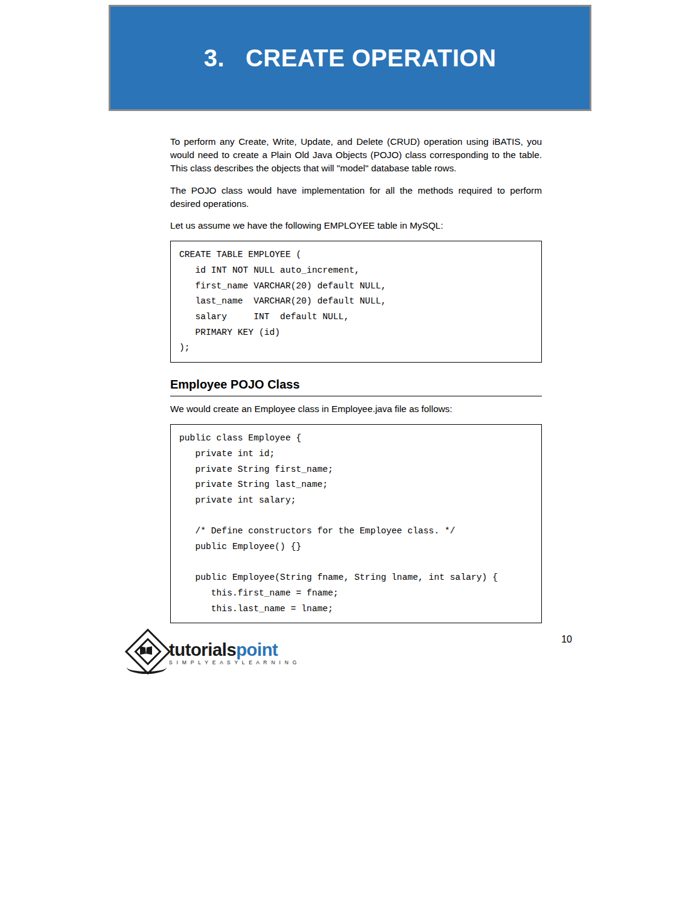3. CREATE OPERATION
To perform any Create, Write, Update, and Delete (CRUD) operation using iBATIS, you would need to create a Plain Old Java Objects (POJO) class corresponding to the table. This class describes the objects that will "model" database table rows.
The POJO class would have implementation for all the methods required to perform desired operations.
Let us assume we have the following EMPLOYEE table in MySQL:
CREATE TABLE EMPLOYEE ( id INT NOT NULL auto_increment, first_name VARCHAR(20) default NULL, last_name VARCHAR(20) default NULL, salary INT default NULL, PRIMARY KEY (id) );
Employee POJO Class
We would create an Employee class in Employee.java file as follows:
public class Employee { private int id; private String first_name; private String last_name; private int salary; /* Define constructors for the Employee class. */ public Employee() {} public Employee(String fname, String lname, int salary) { this.first_name = fname; this.last_name = lname;
10
tutorials point
S I M P L Y E A S Y L E A R N I N G